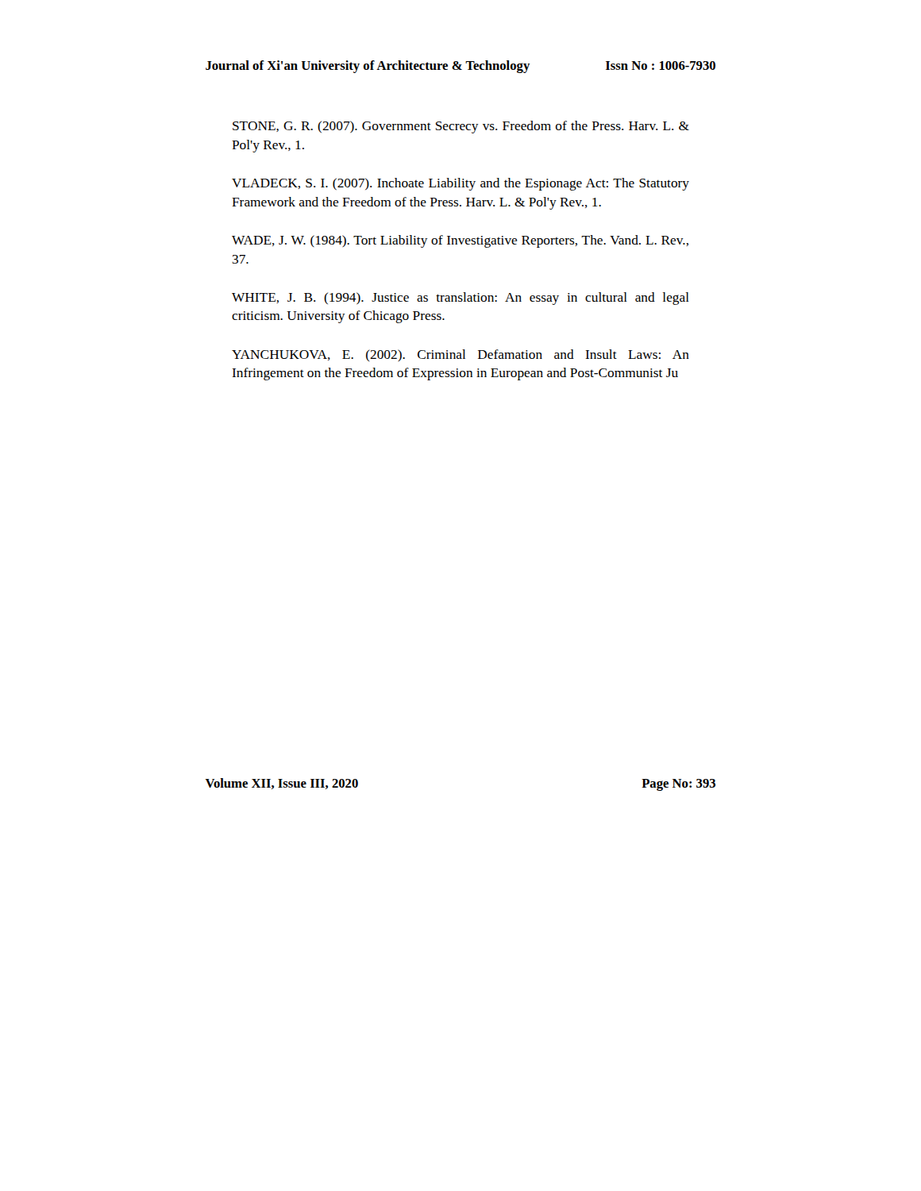Journal of Xi'an University of Architecture & Technology
Issn No : 1006-7930
STONE, G. R. (2007). Government Secrecy vs. Freedom of the Press. Harv. L. & Pol'y Rev., 1.
VLADECK, S. I. (2007). Inchoate Liability and the Espionage Act: The Statutory Framework and the Freedom of the Press. Harv. L. & Pol'y Rev., 1.
WADE, J. W. (1984). Tort Liability of Investigative Reporters, The. Vand. L. Rev., 37.
WHITE, J. B. (1994). Justice as translation: An essay in cultural and legal criticism. University of Chicago Press.
YANCHUKOVA, E. (2002). Criminal Defamation and Insult Laws: An Infringement on the Freedom of Expression in European and Post-Communist Ju
Volume XII, Issue III, 2020
Page No: 393